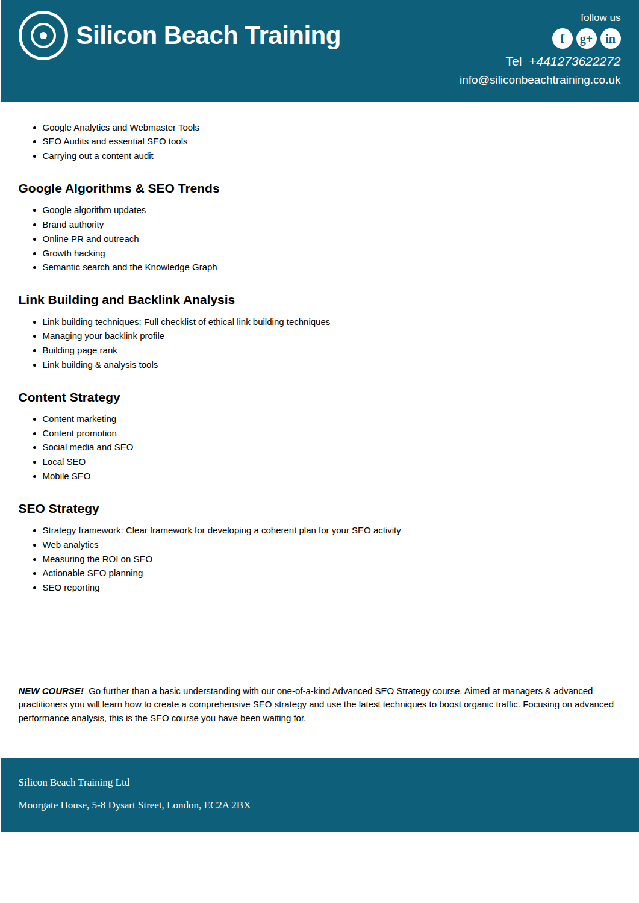Silicon Beach Training
follow us
fg+in
Tel +441273622272
info@siliconbeachtraining.co.uk
Google Analytics and Webmaster Tools
SEO Audits and essential SEO tools
Carrying out a content audit
Google Algorithms & SEO Trends
Google algorithm updates
Brand authority
Online PR and outreach
Growth hacking
Semantic search and the Knowledge Graph
Link Building and Backlink Analysis
Link building techniques: Full checklist of ethical link building techniques
Managing your backlink profile
Building page rank
Link building & analysis tools
Content Strategy
Content marketing
Content promotion
Social media and SEO
Local SEO
Mobile SEO
SEO Strategy
Strategy framework: Clear framework for developing a coherent plan for your SEO activity
Web analytics
Measuring the ROI on SEO
Actionable SEO planning
SEO reporting
NEW COURSE! Go further than a basic understanding with our one-of-a-kind Advanced SEO Strategy course. Aimed at managers & advanced practitioners you will learn how to create a comprehensive SEO strategy and use the latest techniques to boost organic traffic. Focusing on advanced performance analysis, this is the SEO course you have been waiting for.
Silicon Beach Training Ltd
Moorgate House, 5-8 Dysart Street, London, EC2A 2BX